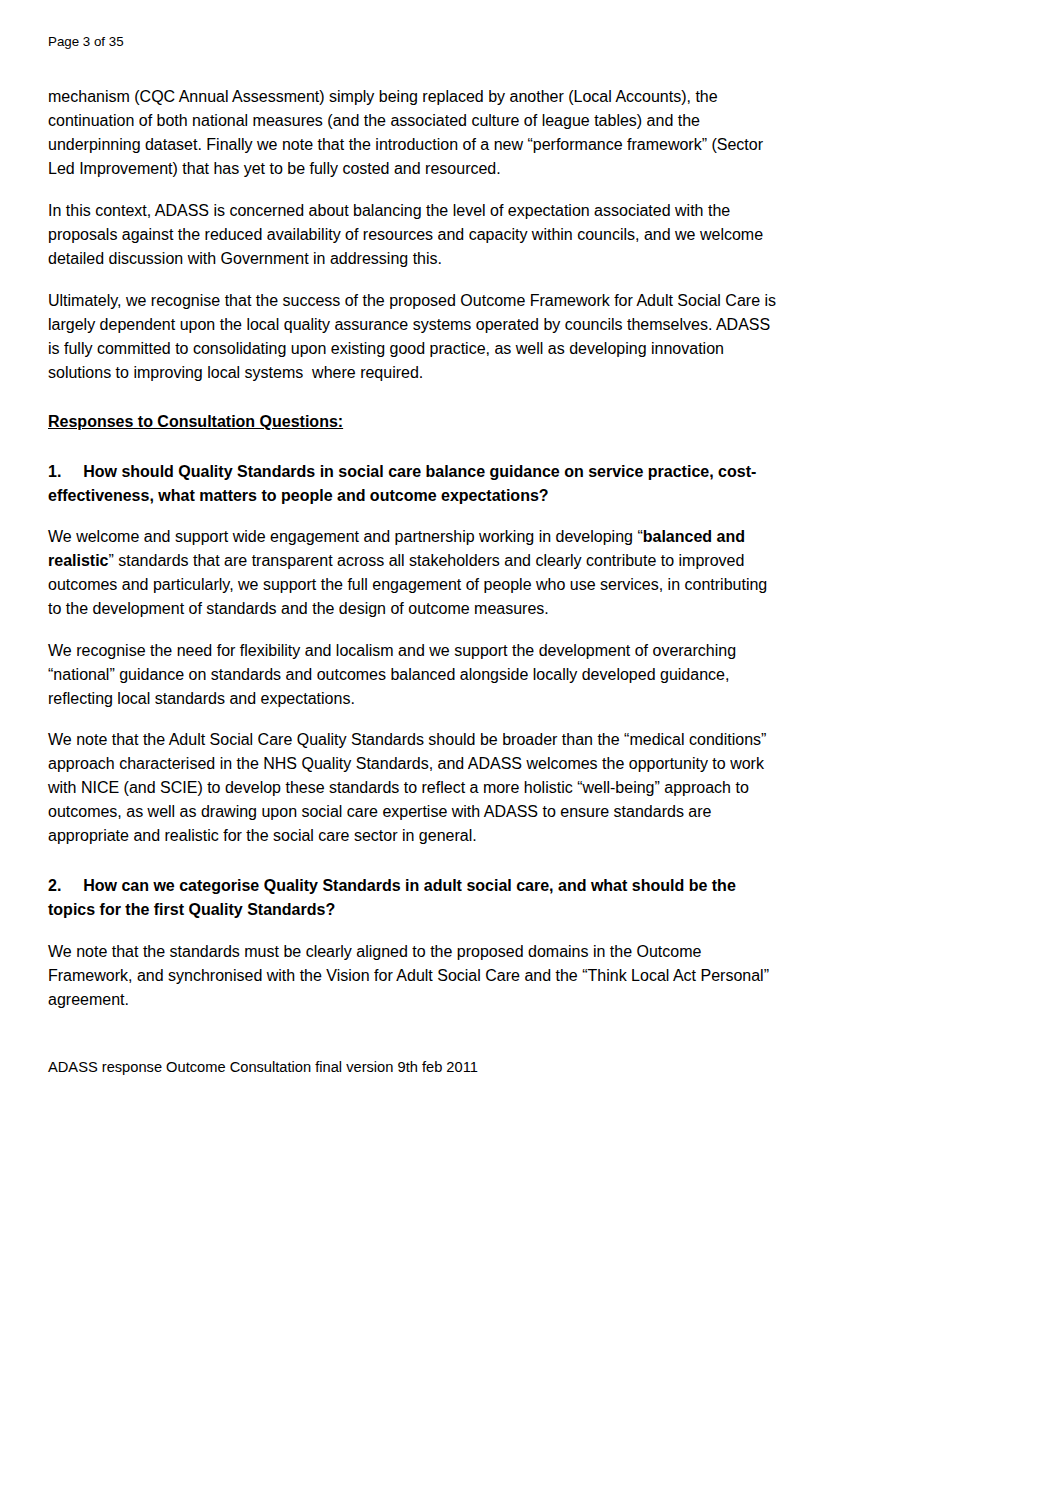Page 3 of 35
mechanism (CQC Annual Assessment) simply being replaced by another (Local Accounts), the continuation of both national measures (and the associated culture of league tables) and the underpinning dataset. Finally we note that the introduction of a new “performance framework” (Sector Led Improvement) that has yet to be fully costed and resourced.
In this context, ADASS is concerned about balancing the level of expectation associated with the proposals against the reduced availability of resources and capacity within councils, and we welcome detailed discussion with Government in addressing this.
Ultimately, we recognise that the success of the proposed Outcome Framework for Adult Social Care is largely dependent upon the local quality assurance systems operated by councils themselves. ADASS is fully committed to consolidating upon existing good practice, as well as developing innovation solutions to improving local systems where required.
Responses to Consultation Questions:
1. How should Quality Standards in social care balance guidance on service practice, cost-effectiveness, what matters to people and outcome expectations?
We welcome and support wide engagement and partnership working in developing “balanced and realistic” standards that are transparent across all stakeholders and clearly contribute to improved outcomes and particularly, we support the full engagement of people who use services, in contributing to the development of standards and the design of outcome measures.
We recognise the need for flexibility and localism and we support the development of overarching “national” guidance on standards and outcomes balanced alongside locally developed guidance, reflecting local standards and expectations.
We note that the Adult Social Care Quality Standards should be broader than the “medical conditions” approach characterised in the NHS Quality Standards, and ADASS welcomes the opportunity to work with NICE (and SCIE) to develop these standards to reflect a more holistic “well-being” approach to outcomes, as well as drawing upon social care expertise with ADASS to ensure standards are appropriate and realistic for the social care sector in general.
2. How can we categorise Quality Standards in adult social care, and what should be the topics for the first Quality Standards?
We note that the standards must be clearly aligned to the proposed domains in the Outcome Framework, and synchronised with the Vision for Adult Social Care and the “Think Local Act Personal” agreement.
ADASS response Outcome Consultation final version 9th feb 2011